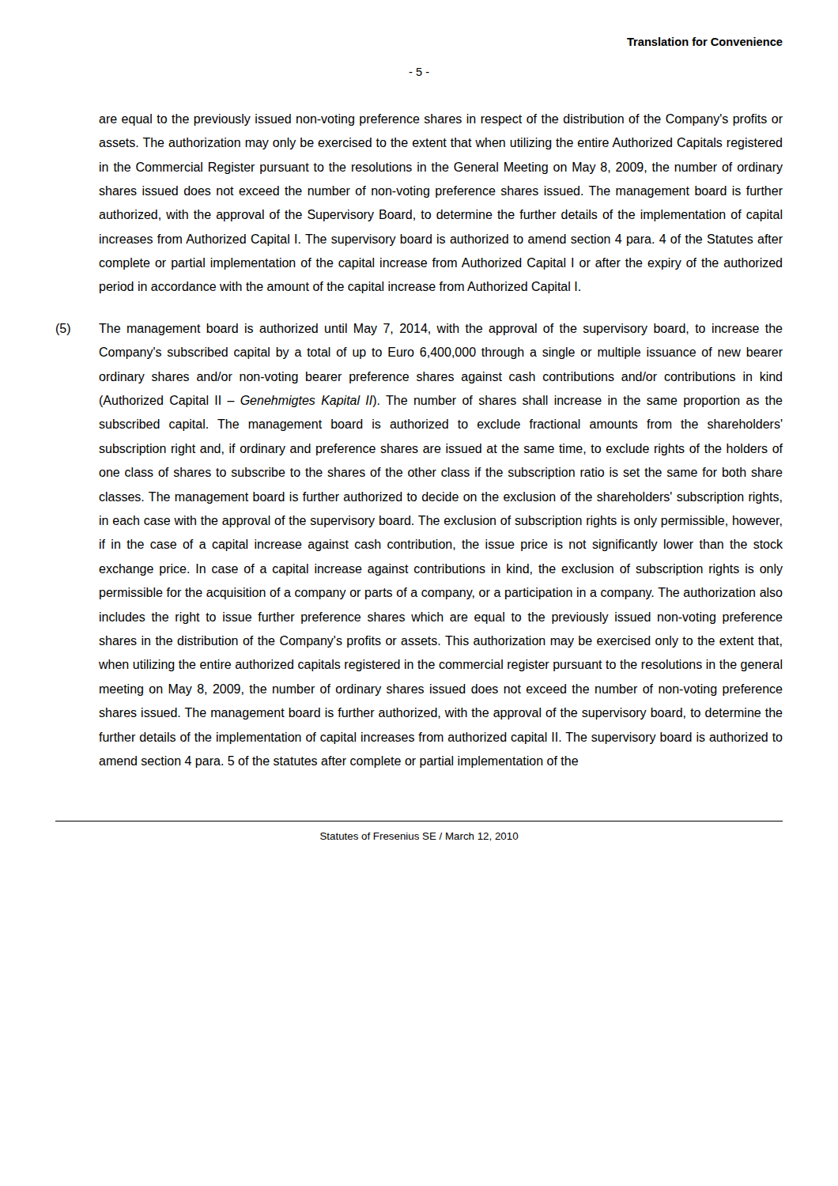Translation for Convenience
- 5 -
are equal to the previously issued non-voting preference shares in respect of the distribution of the Company's profits or assets. The authorization may only be exercised to the extent that when utilizing the entire Authorized Capitals registered in the Commercial Register pursuant to the resolutions in the General Meeting on May 8, 2009, the number of ordinary shares issued does not exceed the number of non-voting preference shares issued. The management board is further authorized, with the approval of the Supervisory Board, to determine the further details of the implementation of capital increases from Authorized Capital I. The supervisory board is authorized to amend section 4 para. 4 of the Statutes after complete or partial implementation of the capital increase from Authorized Capital I or after the expiry of the authorized period in accordance with the amount of the capital increase from Authorized Capital I.
(5)
The management board is authorized until May 7, 2014, with the approval of the supervisory board, to increase the Company's subscribed capital by a total of up to Euro 6,400,000 through a single or multiple issuance of new bearer ordinary shares and/or non-voting bearer preference shares against cash contributions and/or contributions in kind (Authorized Capital II – Genehmigtes Kapital II). The number of shares shall increase in the same proportion as the subscribed capital. The management board is authorized to exclude fractional amounts from the shareholders' subscription right and, if ordinary and preference shares are issued at the same time, to exclude rights of the holders of one class of shares to subscribe to the shares of the other class if the subscription ratio is set the same for both share classes. The management board is further authorized to decide on the exclusion of the shareholders' subscription rights, in each case with the approval of the supervisory board. The exclusion of subscription rights is only permissible, however, if in the case of a capital increase against cash contribution, the issue price is not significantly lower than the stock exchange price. In case of a capital increase against contributions in kind, the exclusion of subscription rights is only permissible for the acquisition of a company or parts of a company, or a participation in a company. The authorization also includes the right to issue further preference shares which are equal to the previously issued non-voting preference shares in the distribution of the Company's profits or assets. This authorization may be exercised only to the extent that, when utilizing the entire authorized capitals registered in the commercial register pursuant to the resolutions in the general meeting on May 8, 2009, the number of ordinary shares issued does not exceed the number of non-voting preference shares issued. The management board is further authorized, with the approval of the supervisory board, to determine the further details of the implementation of capital increases from authorized capital II. The supervisory board is authorized to amend section 4 para. 5 of the statutes after complete or partial implementation of the
Statutes of Fresenius SE / March 12, 2010